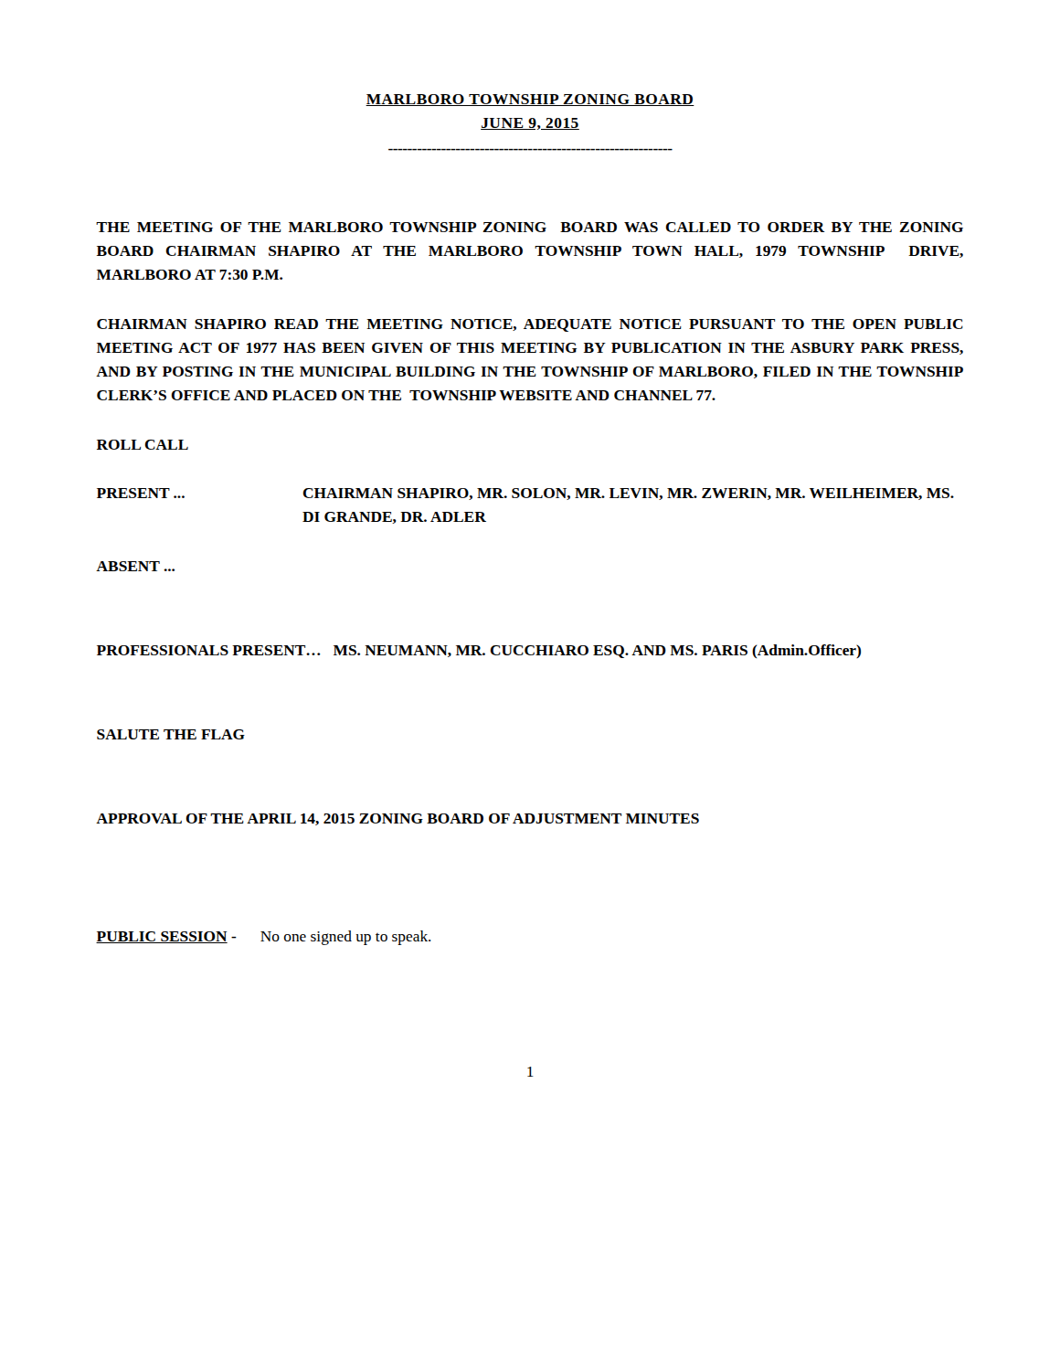MARLBORO TOWNSHIP ZONING BOARD
JUNE 9, 2015
-----------------------------------------------------------
THE MEETING OF THE MARLBORO TOWNSHIP ZONING BOARD WAS CALLED TO ORDER BY THE ZONING BOARD CHAIRMAN SHAPIRO AT THE MARLBORO TOWNSHIP TOWN HALL, 1979 TOWNSHIP DRIVE, MARLBORO AT 7:30 P.M.
CHAIRMAN SHAPIRO READ THE MEETING NOTICE, ADEQUATE NOTICE PURSUANT TO THE OPEN PUBLIC MEETING ACT OF 1977 HAS BEEN GIVEN OF THIS MEETING BY PUBLICATION IN THE ASBURY PARK PRESS, AND BY POSTING IN THE MUNICIPAL BUILDING IN THE TOWNSHIP OF MARLBORO, FILED IN THE TOWNSHIP CLERK’S OFFICE AND PLACED ON THE TOWNSHIP WEBSITE AND CHANNEL 77.
ROLL CALL
PRESENT ...
CHAIRMAN SHAPIRO, MR. SOLON, MR. LEVIN, MR. ZWERIN, MR. WEILHEIMER, MS. DI GRANDE, DR. ADLER
ABSENT ...
PROFESSIONALS PRESENT… MS. NEUMANN, MR. CUCCHIARO ESQ. AND MS. PARIS (Admin.Officer)
SALUTE THE FLAG
APPROVAL OF THE APRIL 14, 2015 ZONING BOARD OF ADJUSTMENT MINUTES
PUBLIC SESSION -No one signed up to speak.
1